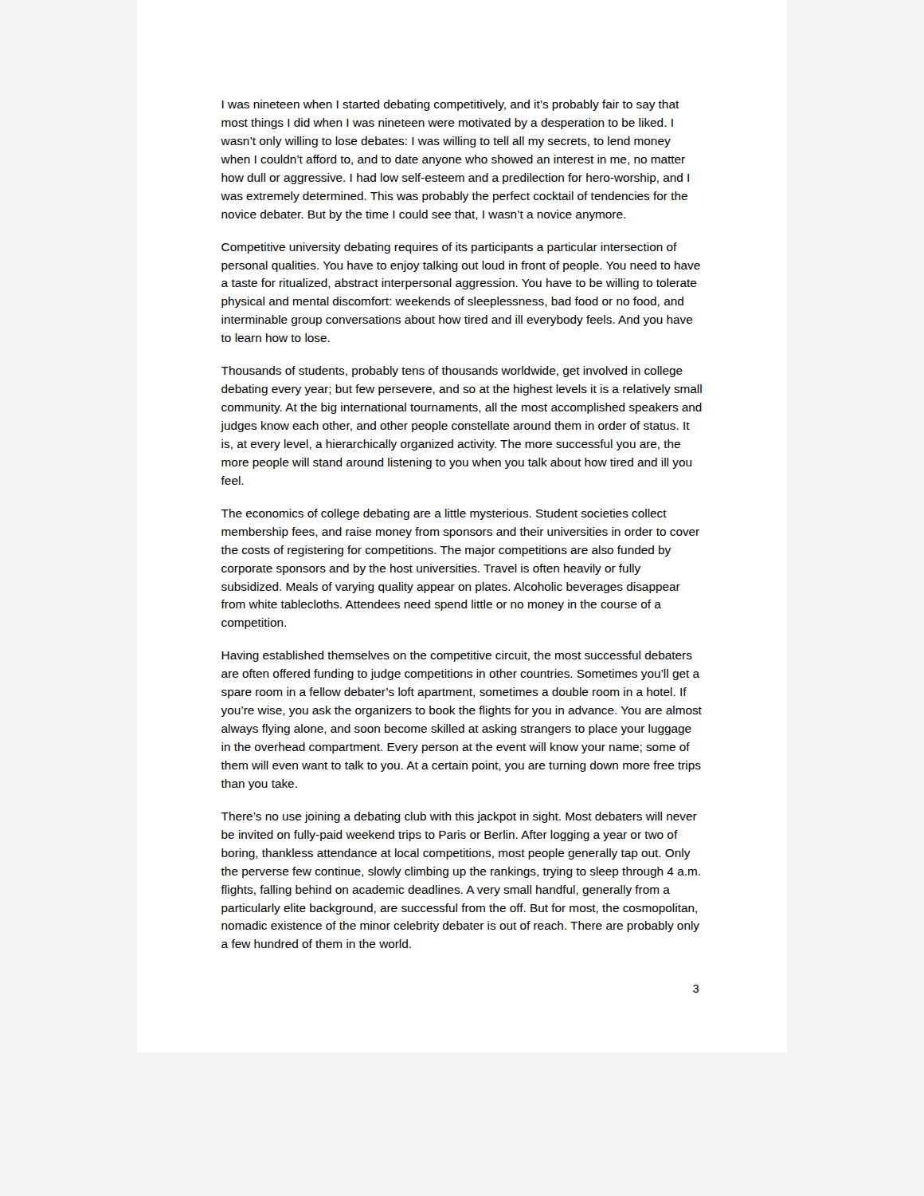I was nineteen when I started debating competitively, and it’s probably fair to say that most things I did when I was nineteen were motivated by a desperation to be liked. I wasn’t only willing to lose debates: I was willing to tell all my secrets, to lend money when I couldn’t afford to, and to date anyone who showed an interest in me, no matter how dull or aggressive. I had low self-esteem and a predilection for hero-worship, and I was extremely determined. This was probably the perfect cocktail of tendencies for the novice debater. But by the time I could see that, I wasn’t a novice anymore.
Competitive university debating requires of its participants a particular intersection of personal qualities. You have to enjoy talking out loud in front of people. You need to have a taste for ritualized, abstract interpersonal aggression. You have to be willing to tolerate physical and mental discomfort: weekends of sleeplessness, bad food or no food, and interminable group conversations about how tired and ill everybody feels. And you have to learn how to lose.
Thousands of students, probably tens of thousands worldwide, get involved in college debating every year; but few persevere, and so at the highest levels it is a relatively small community. At the big international tournaments, all the most accomplished speakers and judges know each other, and other people constellate around them in order of status. It is, at every level, a hierarchically organized activity. The more successful you are, the more people will stand around listening to you when you talk about how tired and ill you feel.
The economics of college debating are a little mysterious. Student societies collect membership fees, and raise money from sponsors and their universities in order to cover the costs of registering for competitions. The major competitions are also funded by corporate sponsors and by the host universities. Travel is often heavily or fully subsidized. Meals of varying quality appear on plates. Alcoholic beverages disappear from white tablecloths. Attendees need spend little or no money in the course of a competition.
Having established themselves on the competitive circuit, the most successful debaters are often offered funding to judge competitions in other countries. Sometimes you’ll get a spare room in a fellow debater’s loft apartment, sometimes a double room in a hotel. If you’re wise, you ask the organizers to book the flights for you in advance. You are almost always flying alone, and soon become skilled at asking strangers to place your luggage in the overhead compartment. Every person at the event will know your name; some of them will even want to talk to you. At a certain point, you are turning down more free trips than you take.
There’s no use joining a debating club with this jackpot in sight. Most debaters will never be invited on fully-paid weekend trips to Paris or Berlin. After logging a year or two of boring, thankless attendance at local competitions, most people generally tap out. Only the perverse few continue, slowly climbing up the rankings, trying to sleep through 4 a.m. flights, falling behind on academic deadlines. A very small handful, generally from a particularly elite background, are successful from the off. But for most, the cosmopolitan, nomadic existence of the minor celebrity debater is out of reach. There are probably only a few hundred of them in the world.
3